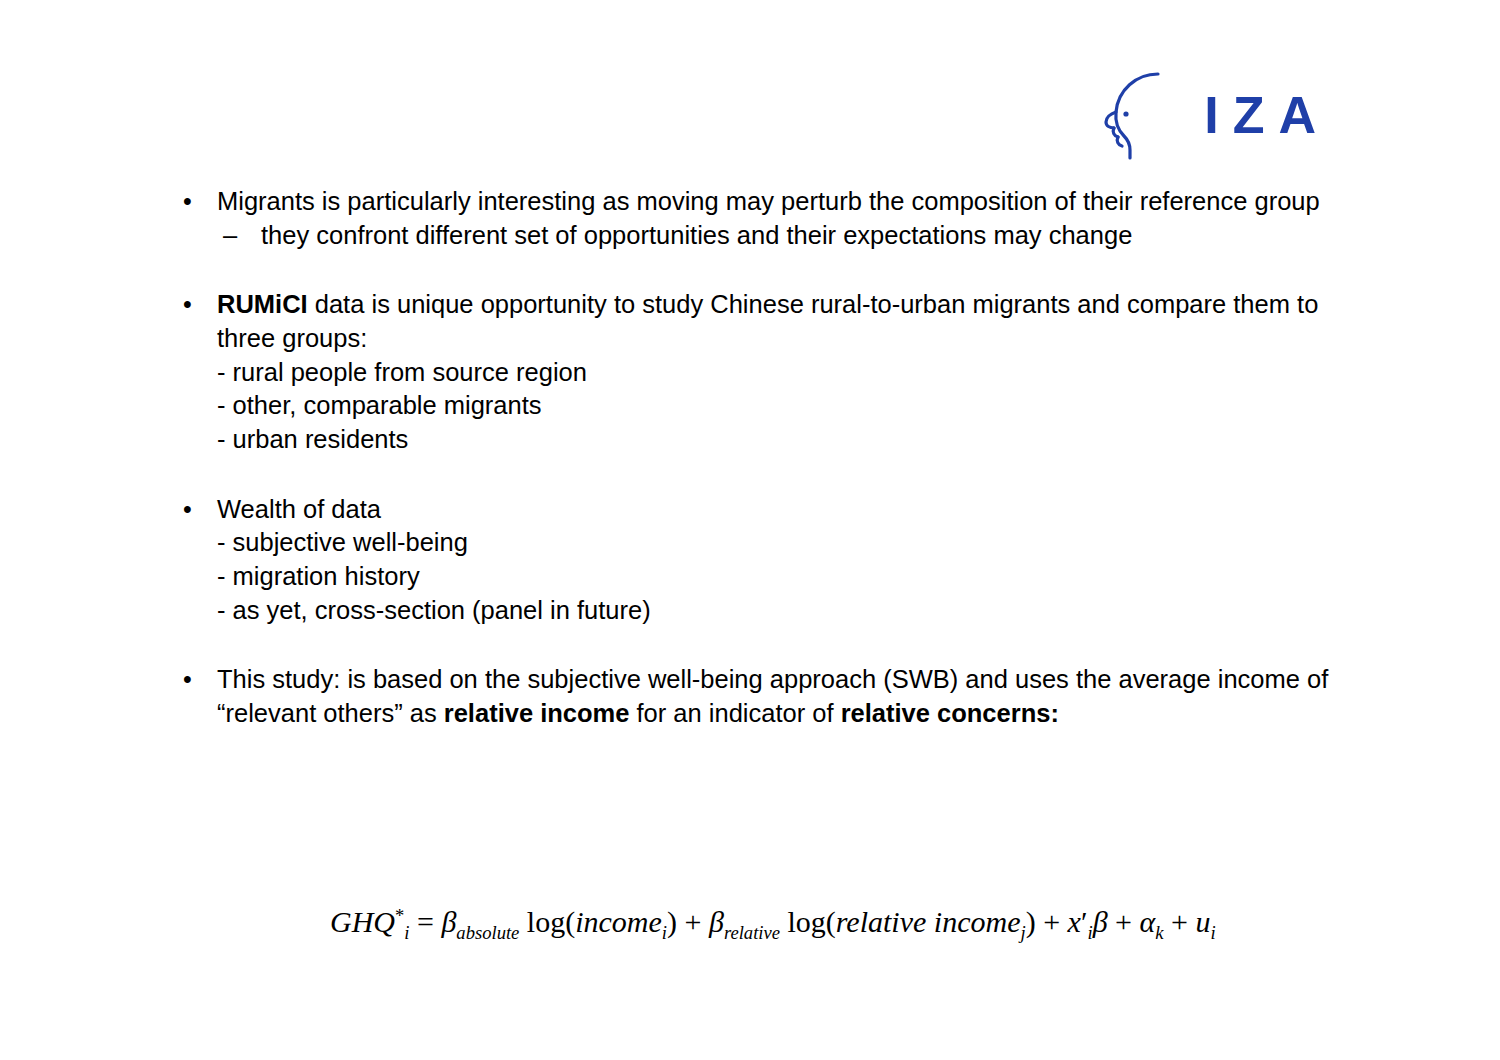IZA
Migrants is particularly interesting as moving may perturb the composition of their reference group
they confront different set of opportunities and their expectations may change
RUMiCI data is unique opportunity to study Chinese rural-to-urban migrants and compare them to three groups:
- rural people from source region
- other, comparable migrants
- urban residents
Wealth of data
- subjective well-being
- migration history
- as yet, cross-section (panel in future)
This study: is based on the subjective well-being approach (SWB) and uses the average income of “relevant others” as relative income for an indicator of relative concerns:
GHQ*i = βabsolute log(income i) + βrelative log(relative income j) + x′iβ + αk + ui